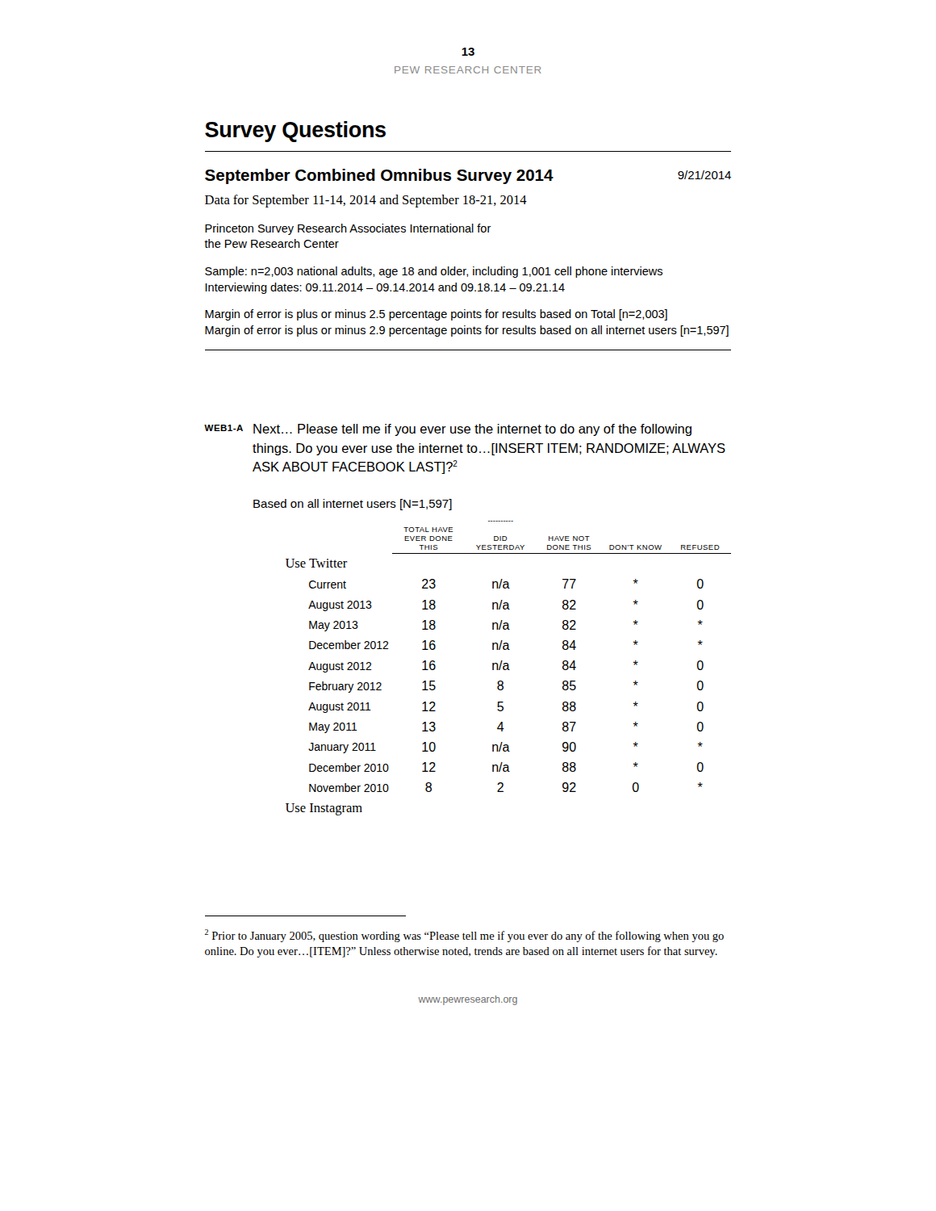13
PEW RESEARCH CENTER
Survey Questions
September Combined Omnibus Survey 2014
9/21/2014
Data for September 11-14, 2014 and September 18-21, 2014
Princeton Survey Research Associates International for
the Pew Research Center
Sample: n=2,003 national adults, age 18 and older, including 1,001 cell phone interviews
Interviewing dates: 09.11.2014 – 09.14.2014 and 09.18.14 – 09.21.14
Margin of error is plus or minus 2.5 percentage points for results based on Total [n=2,003]
Margin of error is plus or minus 2.9 percentage points for results based on all internet users [n=1,597]
WEB1-A
Next… Please tell me if you ever use the internet to do any of the following things. Do you ever use the internet to…[INSERT ITEM; RANDOMIZE; ALWAYS ASK ABOUT FACEBOOK LAST]?2
Based on all internet users [N=1,597]
| | | ---------- | | | |
| --- | --- | --- | --- | --- | --- |
| | TOTAL HAVE EVER DONE THIS | DID YESTERDAY | HAVE NOT DONE THIS | DON’T KNOW | REFUSED |
| Use Twitter | | | | | |
| Current | 23 | n/a | 77 | * | 0 |
| August 2013 | 18 | n/a | 82 | * | 0 |
| May 2013 | 18 | n/a | 82 | * | * |
| December 2012 | 16 | n/a | 84 | * | * |
| August 2012 | 16 | n/a | 84 | * | 0 |
| February 2012 | 15 | 8 | 85 | * | 0 |
| August 2011 | 12 | 5 | 88 | * | 0 |
| May 2011 | 13 | 4 | 87 | * | 0 |
| January 2011 | 10 | n/a | 90 | * | * |
| December 2010 | 12 | n/a | 88 | * | 0 |
| November 2010 | 8 | 2 | 92 | 0 | * |
| Use Instagram | | | | | |
2 Prior to January 2005, question wording was “Please tell me if you ever do any of the following when you go online. Do you ever…[ITEM]?” Unless otherwise noted, trends are based on all internet users for that survey.
www.pewresearch.org